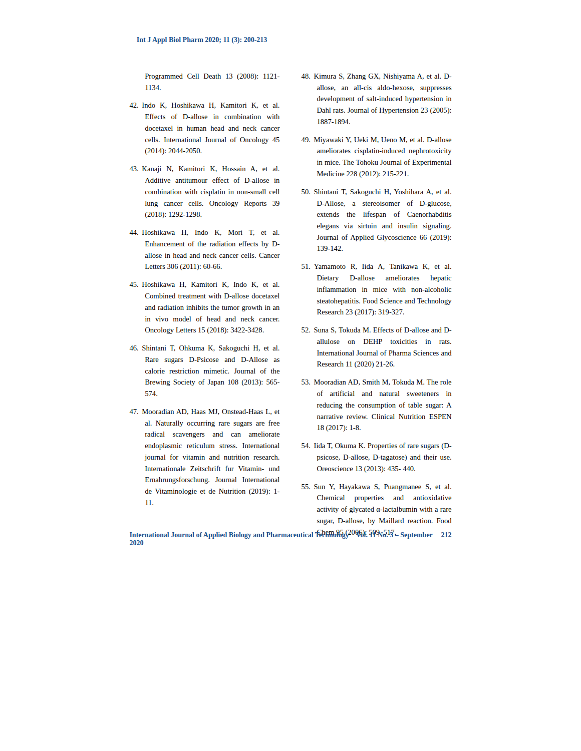Int J Appl Biol Pharm 2020; 11 (3): 200-213
Programmed Cell Death 13 (2008): 1121-1134.
42. Indo K, Hoshikawa H, Kamitori K, et al. Effects of D-allose in combination with docetaxel in human head and neck cancer cells. International Journal of Oncology 45 (2014): 2044-2050.
43. Kanaji N, Kamitori K, Hossain A, et al. Additive antitumour effect of D‑allose in combination with cisplatin in non-small cell lung cancer cells. Oncology Reports 39 (2018): 1292-1298.
44. Hoshikawa H, Indo K, Mori T, et al. Enhancement of the radiation effects by D-allose in head and neck cancer cells. Cancer Letters 306 (2011): 60-66.
45. Hoshikawa H, Kamitori K, Indo K, et al. Combined treatment with D-allose docetaxel and radiation inhibits the tumor growth in an in vivo model of head and neck cancer. Oncology Letters 15 (2018): 3422-3428.
46. Shintani T, Ohkuma K, Sakoguchi H, et al. Rare sugars D-Psicose and D-Allose as calorie restriction mimetic. Journal of the Brewing Society of Japan 108 (2013): 565-574.
47. Mooradian AD, Haas MJ, Onstead-Haas L, et al. Naturally occurring rare sugars are free radical scavengers and can ameliorate endoplasmic reticulum stress. International journal for vitamin and nutrition research. Internationale Zeitschrift fur Vitamin- und Ernahrungsforschung. Journal International de Vitaminologie et de Nutrition (2019): 1-11.
48. Kimura S, Zhang GX, Nishiyama A, et al. D-allose, an all-cis aldo-hexose, suppresses development of salt-induced hypertension in Dahl rats. Journal of Hypertension 23 (2005): 1887-1894.
49. Miyawaki Y, Ueki M, Ueno M, et al. D-allose ameliorates cisplatin-induced nephrotoxicity in mice. The Tohoku Journal of Experimental Medicine 228 (2012): 215-221.
50. Shintani T, Sakoguchi H, Yoshihara A, et al. D-Allose, a stereoisomer of D-glucose, extends the lifespan of Caenorhabditis elegans via sirtuin and insulin signaling. Journal of Applied Glycoscience 66 (2019): 139-142.
51. Yamamoto R, Iida A, Tanikawa K, et al. Dietary D-allose ameliorates hepatic inflammation in mice with non-alcoholic steatohepatitis. Food Science and Technology Research 23 (2017): 319-327.
52. Suna S, Tokuda M. Effects of D-allose and D-allulose on DEHP toxicities in rats. International Journal of Pharma Sciences and Research 11 (2020) 21-26.
53. Mooradian AD, Smith M, Tokuda M. The role of artificial and natural sweeteners in reducing the consumption of table sugar: A narrative review. Clinical Nutrition ESPEN 18 (2017): 1-8.
54. Iida T, Okuma K. Properties of rare sugars (D-psicose, D-allose, D-tagatose) and their use. Oreoscience 13 (2013): 435- 440.
55. Sun Y, Hayakawa S, Puangmanee S, et al. Chemical properties and antioxidative activity of glycated α-lactalbumin with a rare sugar, D-allose, by Maillard reaction. Food Chem 95 (2006): 509–517.
International Journal of Applied Biology and Pharmaceutical Technology Vol. 11 No. 3 – September 2020
212